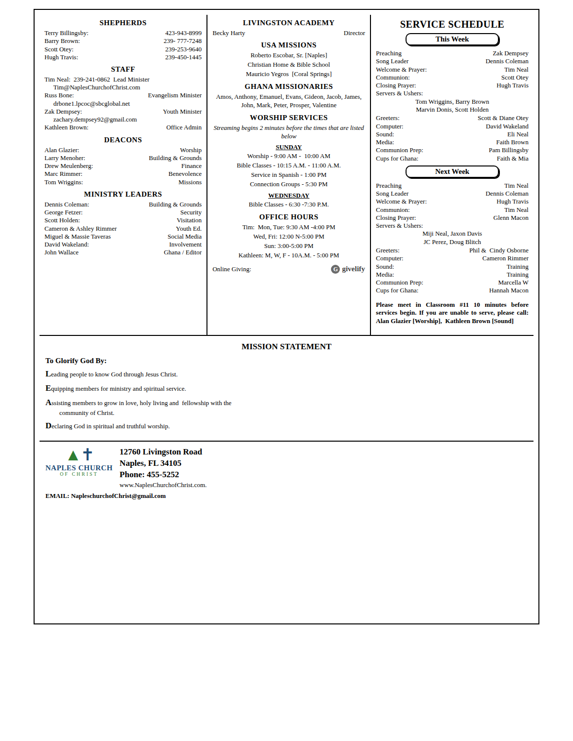Shepherds
Terry Billingsby: 423-943-8999
Barry Brown: 239- 777-7248
Scott Otey: 239-253-9640
Hugh Travis: 239-450-1445
Staff
Tim Neal: 239-241-0862 Lead Minister
Tim@NaplesChurchofChrist.com
Russ Bone: Evangelism Minister
drbone1.lpcoc@sbcglobal.net
Zak Dempsey: Youth Minister
zachary.dempsey92@gmail.com
Kathleen Brown: Office Admin
Deacons
Alan Glazier: Worship
Larry Menoher: Building & Grounds
Drew Meulenberg: Finance
Marc Rimmer: Benevolence
Tom Wriggins: Missions
Ministry Leaders
Dennis Coleman: Building & Grounds
George Fetzer: Security
Scott Holden: Visitation
Cameron & Ashley Rimmer Youth Ed.
Miguel & Massie Taveras Social Media
David Wakeland: Involvement
John Wallace Ghana / Editor
Livingston Academy
Becky Harty Director
USA Missions
Roberto Escobar, Sr. [Naples]
Christian Home & Bible School
Mauricio Yegros [Coral Springs]
Ghana Missionaries
Amos, Anthony, Emanuel, Evans, Gideon, Jacob, James, John, Mark, Peter, Prosper, Valentine
Worship Services
Streaming begins 2 minutes before the times that are listed below
Sunday
Worship - 9:00 AM - 10:00 AM
Bible Classes - 10:15 A.M. - 11:00 A.M.
Service in Spanish - 1:00 PM
Connection Groups - 5:30 PM
Wednesday
Bible Classes - 6:30 -7:30 P.M.
Office Hours
Tim: Mon, Tue: 9:30 AM -4:00 PM
Wed, Fri: 12:00 N-5:00 PM
Sun: 3:00-5:00 PM
Kathleen: M, W, F - 10A.M. - 5:00 PM
Online Giving: Ggivelify
Service Schedule
This Week
Preaching Zak Dempsey
Song Leader Dennis Coleman
Welcome & Prayer: Tim Neal
Communion: Scott Otey
Closing Prayer: Hugh Travis
Servers & Ushers:
Tom Wriggins, Barry Brown
Marvin Donis, Scott Holden
Greeters: Scott & Diane Otey
Computer: David Wakeland
Sound: Eli Neal
Media: Faith Brown
Communion Prep: Pam Billingsby
Cups for Ghana: Faith & Mia
Next Week
Preaching Tim Neal
Song Leader Dennis Coleman
Welcome & Prayer: Hugh Travis
Communion: Tim Neal
Closing Prayer: Glenn Macon
Servers & Ushers:
Miji Neal, Jaxon Davis
JC Perez, Doug Blitch
Greeters: Phil & Cindy Osborne
Computer: Cameron Rimmer
Sound: Training
Media: Training
Communion Prep: Marcella W
Cups for Ghana: Hannah Macon
Please meet in Classroom #11 10 minutes before services begin. If you are unable to serve, please call: Alan Glazier [Worship], Kathleen Brown [Sound]
Mission Statement
To Glorify God By:
Leading people to know God through Jesus Christ.
Equipping members for ministry and spiritual service.
Assisting members to grow in love, holy living and fellowship with the community of Christ.
Declaring God in spiritual and truthful worship.
▲✝
NAPLES CHURCH
OF CHRIST
12760 Livingston Road
Naples, FL 34105
Phone: 455-5252
www.NaplesChurchofChrist.com.
EMAIL: NapleschurchofChrist@gmail.com